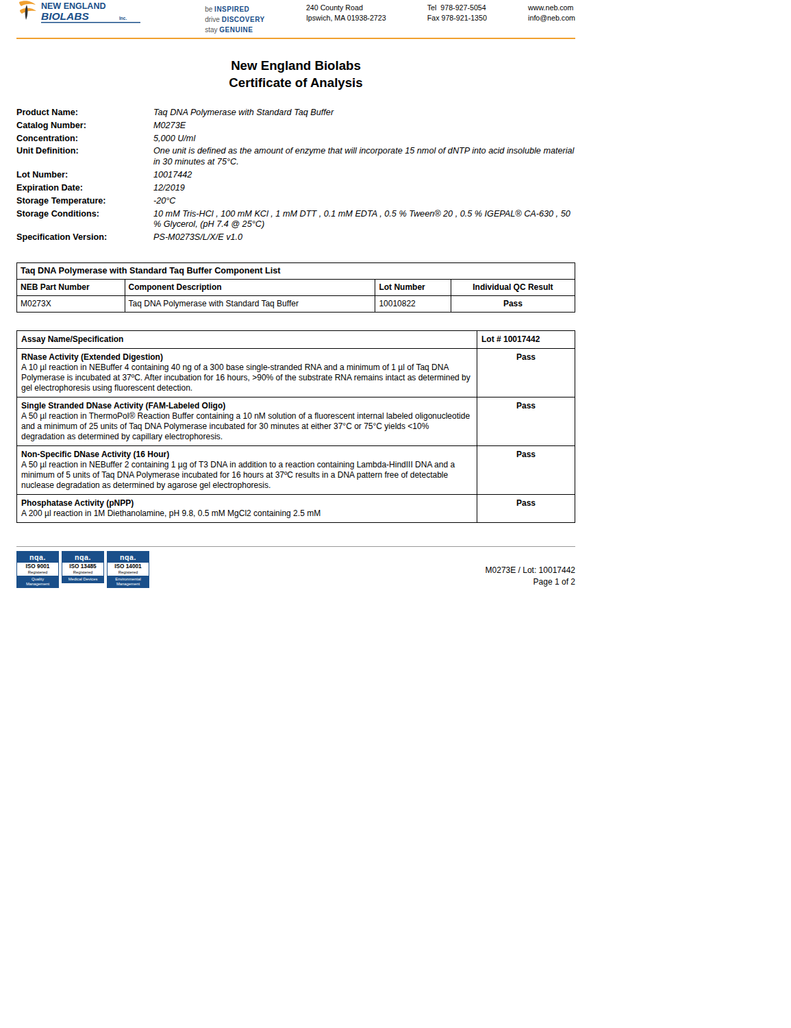NEW ENGLAND BIOLABS Inc.
be INSPIRED
drive DISCOVERY
stay GENUINE
240 County Road
Ipswich, MA 01938-2723
Tel 978-927-5054
Fax 978-921-1350
www.neb.com
info@neb.com
New England Biolabs Certificate of Analysis
| Product Name: | Taq DNA Polymerase with Standard Taq Buffer |
| Catalog Number: | M0273E |
| Concentration: | 5,000 U/ml |
| Unit Definition: | One unit is defined as the amount of enzyme that will incorporate 15 nmol of dNTP into acid insoluble material in 30 minutes at 75°C. |
| Lot Number: | 10017442 |
| Expiration Date: | 12/2019 |
| Storage Temperature: | -20°C |
| Storage Conditions: | 10 mM Tris-HCl , 100 mM KCl , 1 mM DTT , 0.1 mM EDTA , 0.5 % Tween® 20 , 0.5 % IGEPAL® CA-630 , 50 % Glycerol, (pH 7.4 @ 25°C) |
| Specification Version: | PS-M0273S/L/X/E v1.0 |
Taq DNA Polymerase with Standard Taq Buffer Component List
| NEB Part Number | Component Description | Lot Number | Individual QC Result |
| --- | --- | --- | --- |
| M0273X | Taq DNA Polymerase with Standard Taq Buffer | 10010822 | Pass |
| Assay Name/Specification | Lot # 10017442 |
| --- | --- |
| RNase Activity (Extended Digestion) A 10 µl reaction in NEBuffer 4 containing 40 ng of a 300 base single-stranded RNA and a minimum of 1 µl of Taq DNA Polymerase is incubated at 37ºC. After incubation for 16 hours, >90% of the substrate RNA remains intact as determined by gel electrophoresis using fluorescent detection. | Pass |
| Single Stranded DNase Activity (FAM-Labeled Oligo) A 50 µl reaction in ThermoPol® Reaction Buffer containing a 10 nM solution of a fluorescent internal labeled oligonucleotide and a minimum of 25 units of Taq DNA Polymerase incubated for 30 minutes at either 37°C or 75°C yields <10% degradation as determined by capillary electrophoresis. | Pass |
| Non-Specific DNase Activity (16 Hour) A 50 µl reaction in NEBuffer 2 containing 1 µg of T3 DNA in addition to a reaction containing Lambda-HindIII DNA and a minimum of 5 units of Taq DNA Polymerase incubated for 16 hours at 37ºC results in a DNA pattern free of detectable nuclease degradation as determined by agarose gel electrophoresis. | Pass |
| Phosphatase Activity (pNPP) A 200 µl reaction in 1M Diethanolamine, pH 9.8, 0.5 mM MgCl2 containing 2.5 mM | Pass |
nqa.
ISO 9001
Registered
Quality
Management
nqa.
ISO 13485
Registered
Medical Devices
nqa.
ISO 14001
Registered
Environmental
Management
M0273E / Lot: 10017442
Page 1 of 2